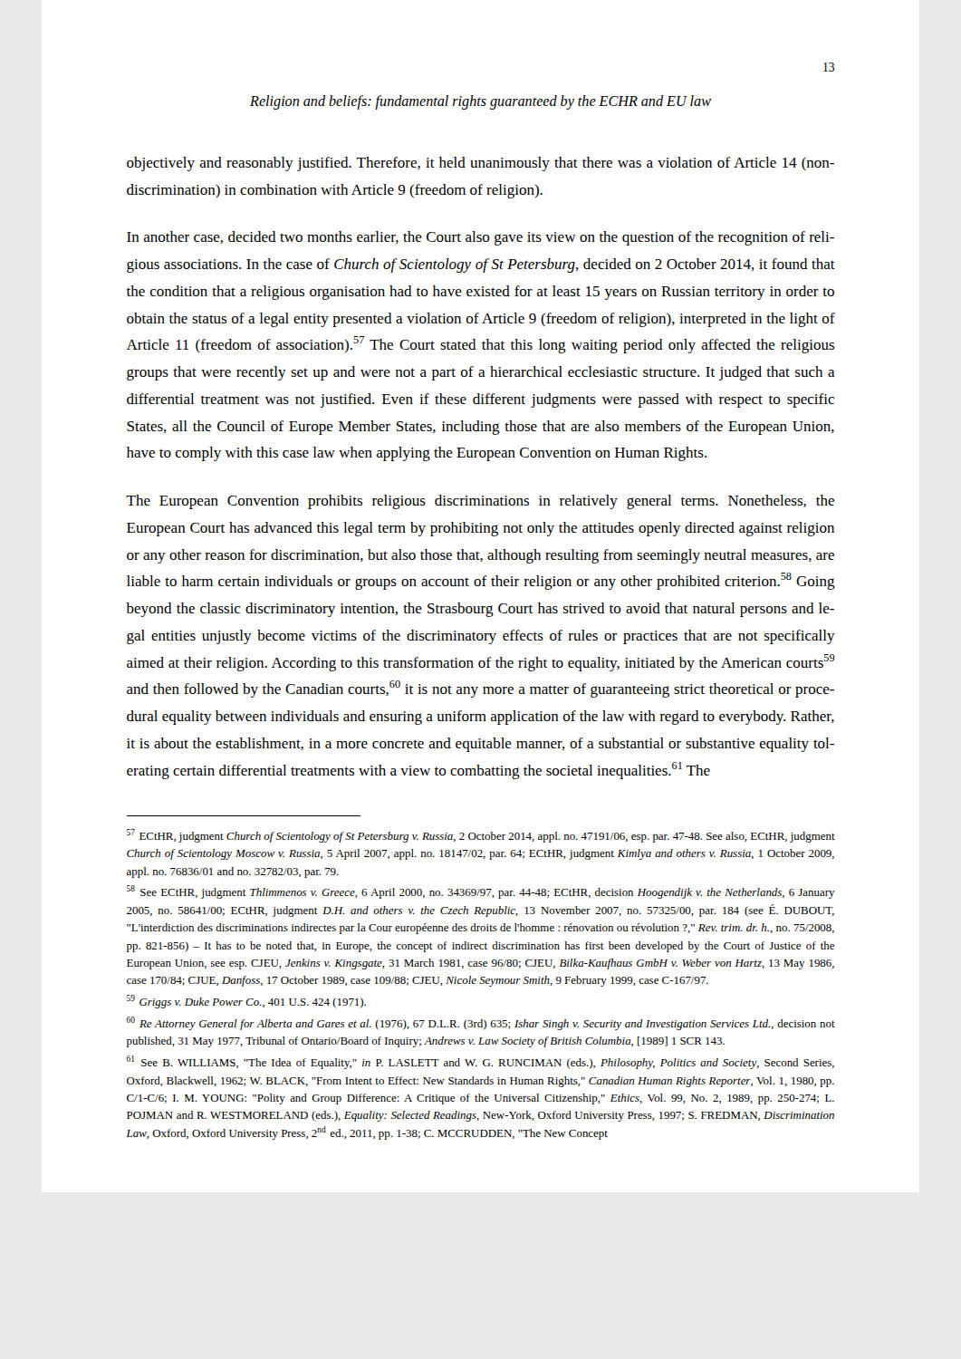13
Religion and beliefs: fundamental rights guaranteed by the ECHR and EU law
objectively and reasonably justified. Therefore, it held unanimously that there was a violation of Article 14 (non-discrimination) in combination with Article 9 (freedom of religion).
In another case, decided two months earlier, the Court also gave its view on the question of the recognition of religious associations. In the case of Church of Scientology of St Petersburg, decided on 2 October 2014, it found that the condition that a religious organisation had to have existed for at least 15 years on Russian territory in order to obtain the status of a legal entity presented a violation of Article 9 (freedom of religion), interpreted in the light of Article 11 (freedom of association).57 The Court stated that this long waiting period only affected the religious groups that were recently set up and were not a part of a hierarchical ecclesiastic structure. It judged that such a differential treatment was not justified. Even if these different judgments were passed with respect to specific States, all the Council of Europe Member States, including those that are also members of the European Union, have to comply with this case law when applying the European Convention on Human Rights.
The European Convention prohibits religious discriminations in relatively general terms. Nonetheless, the European Court has advanced this legal term by prohibiting not only the attitudes openly directed against religion or any other reason for discrimination, but also those that, although resulting from seemingly neutral measures, are liable to harm certain individuals or groups on account of their religion or any other prohibited criterion.58 Going beyond the classic discriminatory intention, the Strasbourg Court has strived to avoid that natural persons and legal entities unjustly become victims of the discriminatory effects of rules or practices that are not specifically aimed at their religion. According to this transformation of the right to equality, initiated by the American courts59 and then followed by the Canadian courts,60 it is not any more a matter of guaranteeing strict theoretical or procedural equality between individuals and ensuring a uniform application of the law with regard to everybody. Rather, it is about the establishment, in a more concrete and equitable manner, of a substantial or substantive equality tolerating certain differential treatments with a view to combatting the societal inequalities.61 The
57 ECtHR, judgment Church of Scientology of St Petersburg v. Russia, 2 October 2014, appl. no. 47191/06, esp. par. 47-48. See also, ECtHR, judgment Church of Scientology Moscow v. Russia, 5 April 2007, appl. no. 18147/02, par. 64; ECtHR, judgment Kimlya and others v. Russia, 1 October 2009, appl. no. 76836/01 and no. 32782/03, par. 79.
58 See ECtHR, judgment Thlimmenos v. Greece, 6 April 2000, no. 34369/97, par. 44-48; ECtHR, decision Hoogendijk v. the Netherlands, 6 January 2005, no. 58641/00; ECtHR, judgment D.H. and others v. the Czech Republic, 13 November 2007, no. 57325/00, par. 184 (see É. DUBOUT, "L'interdiction des discriminations indirectes par la Cour européenne des droits de l'homme : rénovation ou révolution ?," Rev. trim. dr. h., no. 75/2008, pp. 821-856) – It has to be noted that, in Europe, the concept of indirect discrimination has first been developed by the Court of Justice of the European Union, see esp. CJEU, Jenkins v. Kingsgate, 31 March 1981, case 96/80; CJEU, Bilka-Kaufhaus GmbH v. Weber von Hartz, 13 May 1986, case 170/84; CJUE, Danfoss, 17 October 1989, case 109/88; CJEU, Nicole Seymour Smith, 9 February 1999, case C-167/97.
59 Griggs v. Duke Power Co., 401 U.S. 424 (1971).
60 Re Attorney General for Alberta and Gares et al. (1976), 67 D.L.R. (3rd) 635; Ishar Singh v. Security and Investigation Services Ltd., decision not published, 31 May 1977, Tribunal of Ontario/Board of Inquiry; Andrews v. Law Society of British Columbia, [1989] 1 SCR 143.
61 See B. WILLIAMS, "The Idea of Equality," in P. LASLETT and W. G. RUNCIMAN (eds.), Philosophy, Politics and Society, Second Series, Oxford, Blackwell, 1962; W. BLACK, "From Intent to Effect: New Standards in Human Rights," Canadian Human Rights Reporter, Vol. 1, 1980, pp. C/1-C/6; I. M. YOUNG: "Polity and Group Difference: A Critique of the Universal Citizenship," Ethics, Vol. 99, No. 2, 1989, pp. 250-274; L. POJMAN and R. WESTMORELAND (eds.), Equality: Selected Readings, New-York, Oxford University Press, 1997; S. FREDMAN, Discrimination Law, Oxford, Oxford University Press, 2nd ed., 2011, pp. 1-38; C. MCCRUDDEN, "The New Concept